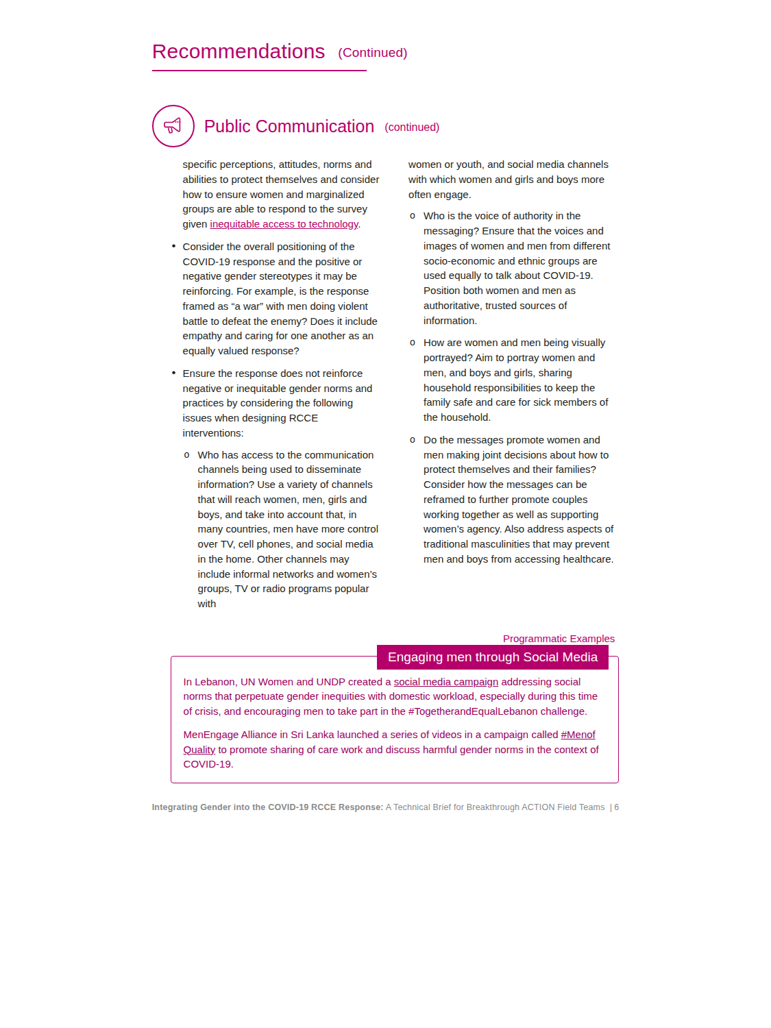Recommendations (Continued)
Public Communication (continued)
specific perceptions, attitudes, norms and abilities to protect themselves and consider how to ensure women and marginalized groups are able to respond to the survey given inequitable access to technology.
Consider the overall positioning of the COVID-19 response and the positive or negative gender stereotypes it may be reinforcing. For example, is the response framed as “a war” with men doing violent battle to defeat the enemy? Does it include empathy and caring for one another as an equally valued response?
Ensure the response does not reinforce negative or inequitable gender norms and practices by considering the following issues when designing RCCE interventions:
Who has access to the communication channels being used to disseminate information? Use a variety of channels that will reach women, men, girls and boys, and take into account that, in many countries, men have more control over TV, cell phones, and social media in the home. Other channels may include informal networks and women’s groups, TV or radio programs popular with
women or youth, and social media channels with which women and girls and boys more often engage.
Who is the voice of authority in the messaging? Ensure that the voices and images of women and men from different socio-economic and ethnic groups are used equally to talk about COVID-19. Position both women and men as authoritative, trusted sources of information.
How are women and men being visually portrayed? Aim to portray women and men, and boys and girls, sharing household responsibilities to keep the family safe and care for sick members of the household.
Do the messages promote women and men making joint decisions about how to protect themselves and their families? Consider how the messages can be reframed to further promote couples working together as well as supporting women’s agency. Also address aspects of traditional masculinities that may prevent men and boys from accessing healthcare.
Programmatic Examples
Engaging men through Social Media
In Lebanon, UN Women and UNDP created a social media campaign addressing social norms that perpetuate gender inequities with domestic workload, especially during this time of crisis, and encouraging men to take part in the #TogetherandEqualLebanon challenge.
MenEngage Alliance in Sri Lanka launched a series of videos in a campaign called #Menof Quality to promote sharing of care work and discuss harmful gender norms in the context of COVID-19.
Integrating Gender into the COVID-19 RCCE Response: A Technical Brief for Breakthrough ACTION Field Teams
| 6